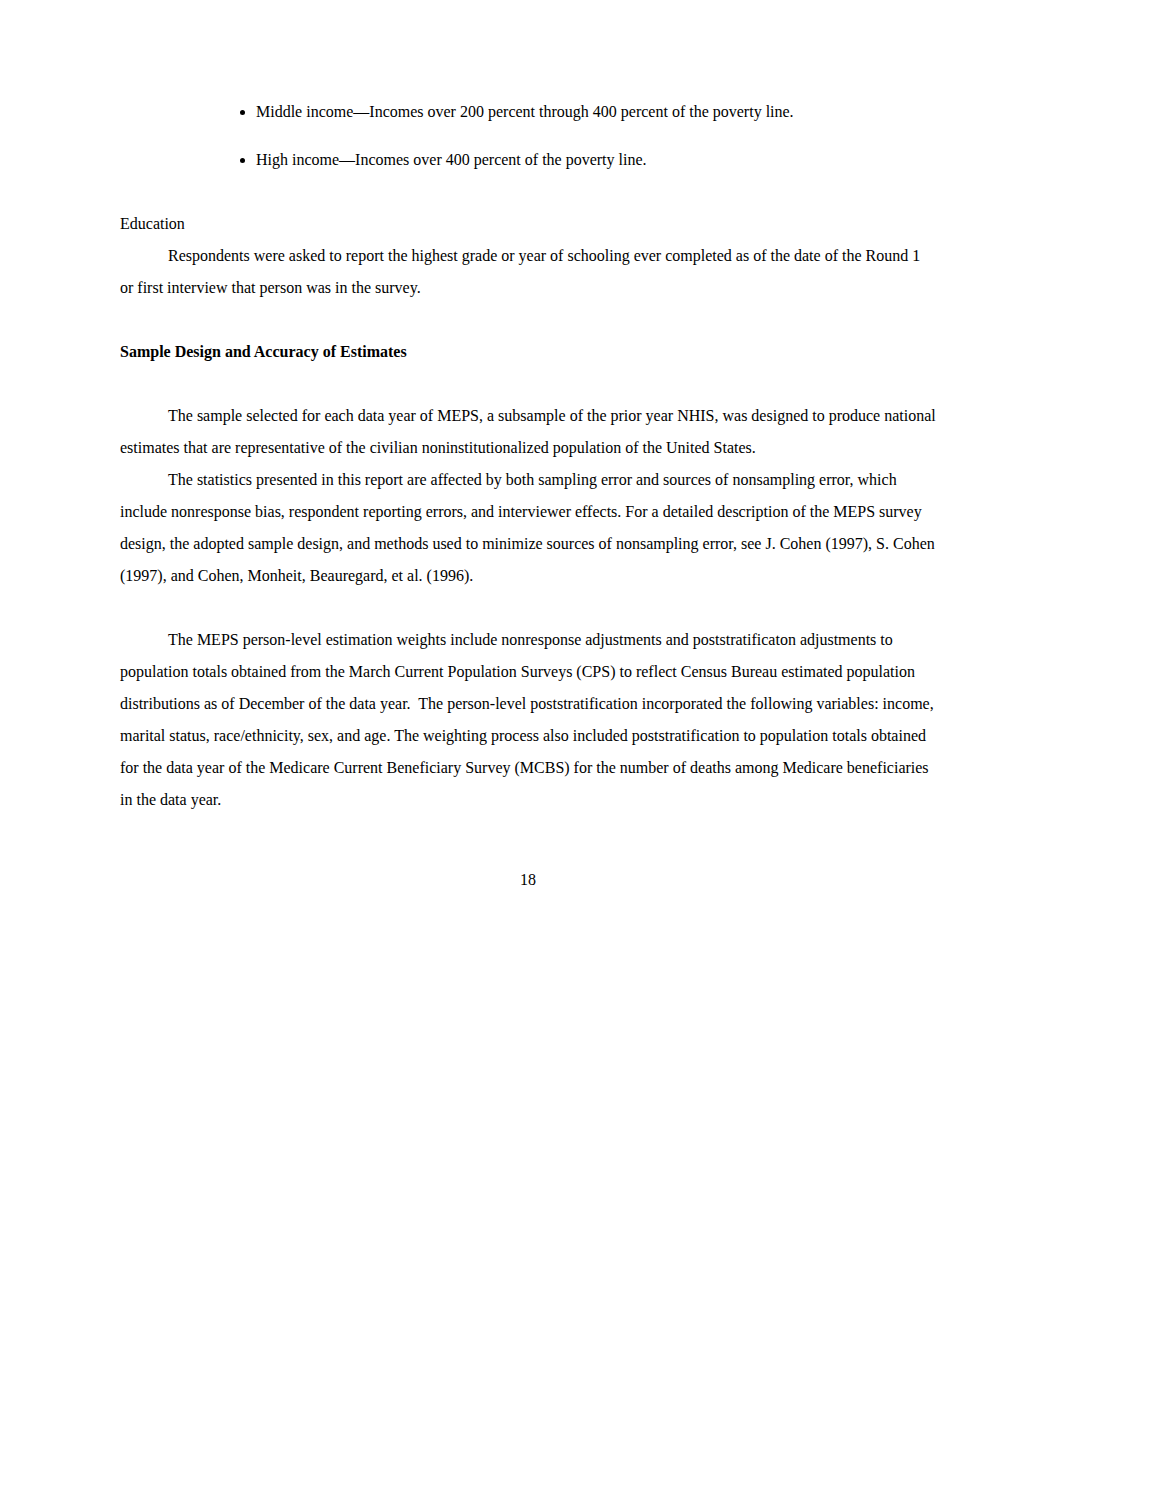Middle income—Incomes over 200 percent through 400 percent of the poverty line.
High income—Incomes over 400 percent of the poverty line.
Education
Respondents were asked to report the highest grade or year of schooling ever completed as of the date of the Round 1 or first interview that person was in the survey.
Sample Design and Accuracy of Estimates
The sample selected for each data year of MEPS, a subsample of the prior year NHIS, was designed to produce national estimates that are representative of the civilian noninstitutionalized population of the United States.
The statistics presented in this report are affected by both sampling error and sources of nonsampling error, which include nonresponse bias, respondent reporting errors, and interviewer effects. For a detailed description of the MEPS survey design, the adopted sample design, and methods used to minimize sources of nonsampling error, see J. Cohen (1997), S. Cohen (1997), and Cohen, Monheit, Beauregard, et al. (1996).
The MEPS person-level estimation weights include nonresponse adjustments and poststratificaton adjustments to population totals obtained from the March Current Population Surveys (CPS) to reflect Census Bureau estimated population distributions as of December of the data year. The person-level poststratification incorporated the following variables: income, marital status, race/ethnicity, sex, and age. The weighting process also included poststratification to population totals obtained for the data year of the Medicare Current Beneficiary Survey (MCBS) for the number of deaths among Medicare beneficiaries in the data year.
18